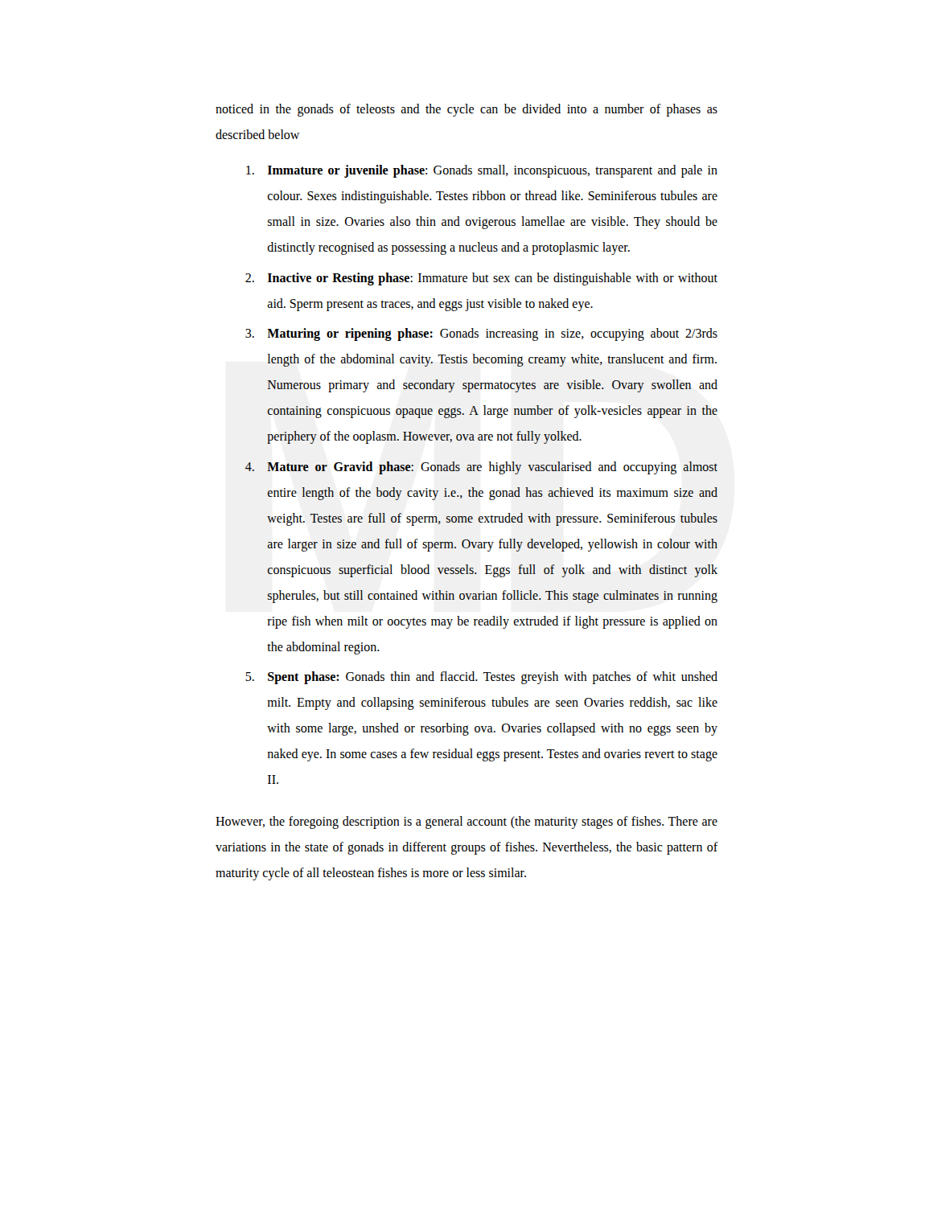MD
noticed in the gonads of teleosts and the cycle can be divided into a number of phases as described below
Immature or juvenile phase: Gonads small, inconspicuous, transparent and pale in colour. Sexes indistinguishable. Testes ribbon or thread like. Seminiferous tubules are small in size. Ovaries also thin and ovigerous lamellae are visible. They should be distinctly recognised as possessing a nucleus and a protoplasmic layer.
Inactive or Resting phase: Immature but sex can be distinguishable with or without aid. Sperm present as traces, and eggs just visible to naked eye.
Maturing or ripening phase: Gonads increasing in size, occupying about 2/3rds length of the abdominal cavity. Testis becoming creamy white, translucent and firm. Numerous primary and secondary spermatocytes are visible. Ovary swollen and containing conspicuous opaque eggs. A large number of yolk-vesicles appear in the periphery of the ooplasm. However, ova are not fully yolked.
Mature or Gravid phase: Gonads are highly vascularised and occupying almost entire length of the body cavity i.e., the gonad has achieved its maximum size and weight. Testes are full of sperm, some extruded with pressure. Seminiferous tubules are larger in size and full of sperm. Ovary fully developed, yellowish in colour with conspicuous superficial blood vessels. Eggs full of yolk and with distinct yolk spherules, but still contained within ovarian follicle. This stage culminates in running ripe fish when milt or oocytes may be readily extruded if light pressure is applied on the abdominal region.
Spent phase: Gonads thin and flaccid. Testes greyish with patches of whit unshed milt. Empty and collapsing seminiferous tubules are seen Ovaries reddish, sac like with some large, unshed or resorbing ova. Ovaries collapsed with no eggs seen by naked eye. In some cases a few residual eggs present. Testes and ovaries revert to stage II.
However, the foregoing description is a general account (the maturity stages of fishes. There are variations in the state of gonads in different groups of fishes. Nevertheless, the basic pattern of maturity cycle of all teleostean fishes is more or less similar.